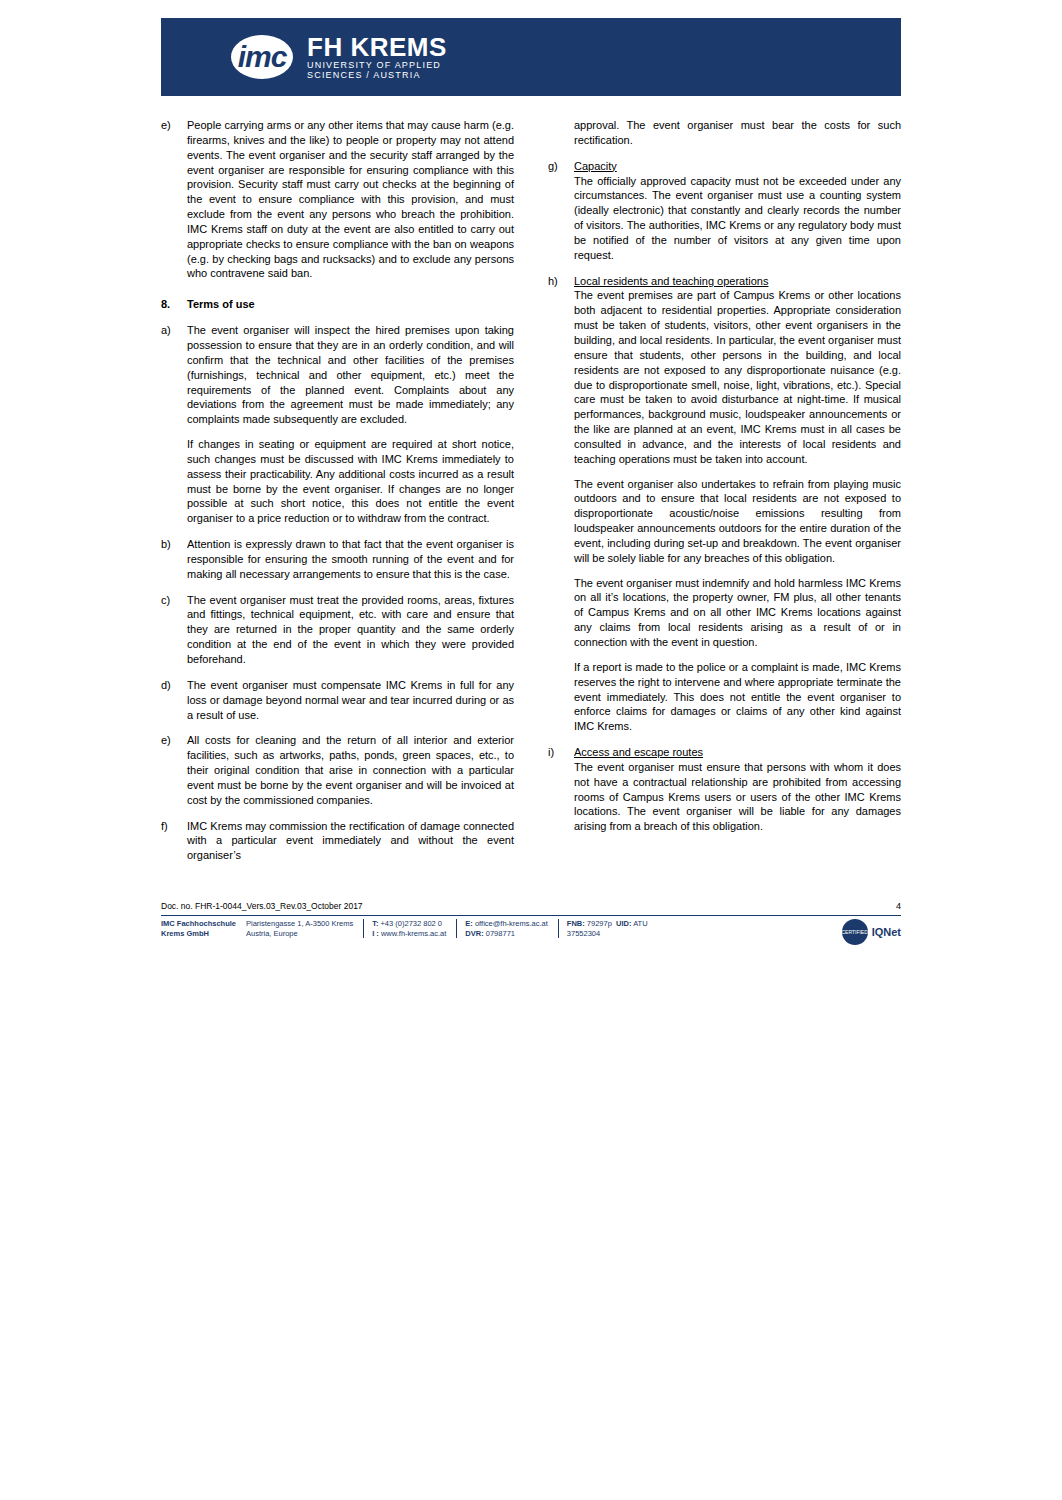imc
FH KREMS
University of Applied
Sciences / Austria
e)
People carrying arms or any other items that may cause harm (e.g. firearms, knives and the like) to people or property may not attend events. The event organiser and the security staff arranged by the event organiser are responsible for ensuring compliance with this provision. Security staff must carry out checks at the beginning of the event to ensure compliance with this provision, and must exclude from the event any persons who breach the prohibition. IMC Krems staff on duty at the event are also entitled to carry out appropriate checks to ensure compliance with the ban on weapons (e.g. by checking bags and rucksacks) and to exclude any persons who contravene said ban.
8. Terms of use
a)
The event organiser will inspect the hired premises upon taking possession to ensure that they are in an orderly condition, and will confirm that the technical and other facilities of the premises (furnishings, technical and other equipment, etc.) meet the requirements of the planned event. Complaints about any deviations from the agreement must be made immediately; any complaints made subsequently are excluded.
If changes in seating or equipment are required at short notice, such changes must be discussed with IMC Krems immediately to assess their practicability. Any additional costs incurred as a result must be borne by the event organiser. If changes are no longer possible at such short notice, this does not entitle the event organiser to a price reduction or to withdraw from the contract.
b)
Attention is expressly drawn to that fact that the event organiser is responsible for ensuring the smooth running of the event and for making all necessary arrangements to ensure that this is the case.
c)
The event organiser must treat the provided rooms, areas, fixtures and fittings, technical equipment, etc. with care and ensure that they are returned in the proper quantity and the same orderly condition at the end of the event in which they were provided beforehand.
d)
The event organiser must compensate IMC Krems in full for any loss or damage beyond normal wear and tear incurred during or as a result of use.
e)
All costs for cleaning and the return of all interior and exterior facilities, such as artworks, paths, ponds, green spaces, etc., to their original condition that arise in connection with a particular event must be borne by the event organiser and will be invoiced at cost by the commissioned companies.
f)
IMC Krems may commission the rectification of damage connected with a particular event immediately and without the event organiser’s
approval. The event organiser must bear the costs for such rectification.
g)
Capacity
The officially approved capacity must not be exceeded under any circumstances. The event organiser must use a counting system (ideally electronic) that constantly and clearly records the number of visitors. The authorities, IMC Krems or any regulatory body must be notified of the number of visitors at any given time upon request.
h)
Local residents and teaching operations
The event premises are part of Campus Krems or other locations both adjacent to residential properties. Appropriate consideration must be taken of students, visitors, other event organisers in the building, and local residents. In particular, the event organiser must ensure that students, other persons in the building, and local residents are not exposed to any disproportionate nuisance (e.g. due to disproportionate smell, noise, light, vibrations, etc.). Special care must be taken to avoid disturbance at night-time. If musical performances, background music, loudspeaker announcements or the like are planned at an event, IMC Krems must in all cases be consulted in advance, and the interests of local residents and teaching operations must be taken into account.
The event organiser also undertakes to refrain from playing music outdoors and to ensure that local residents are not exposed to disproportionate acoustic/noise emissions resulting from loudspeaker announcements outdoors for the entire duration of the event, including during set-up and breakdown. The event organiser will be solely liable for any breaches of this obligation.
The event organiser must indemnify and hold harmless IMC Krems on all it’s locations, the property owner, FM plus, all other tenants of Campus Krems and on all other IMC Krems locations against any claims from local residents arising as a result of or in connection with the event in question.
If a report is made to the police or a complaint is made, IMC Krems reserves the right to intervene and where appropriate terminate the event immediately. This does not entitle the event organiser to enforce claims for damages or claims of any other kind against IMC Krems.
i)
Access and escape routes
The event organiser must ensure that persons with whom it does not have a contractual relationship are prohibited from accessing rooms of Campus Krems users or users of the other IMC Krems locations. The event organiser will be liable for any damages arising from a breach of this obligation.
Doc. no. FHR-1-0044_Vers.03_Rev.03_October 2017
4
IMC Fachhochschule
Krems GmbH
Piaristengasse 1, A-3500 Krems
Austria, Europe
T: +43 (0)2732 802 0
I : www.fh-krems.ac.at
E: office@fh-krems.ac.at
DVR: 0798771
FNB: 79297p UID: ATU
37552304
CERTIFIED
IQNet